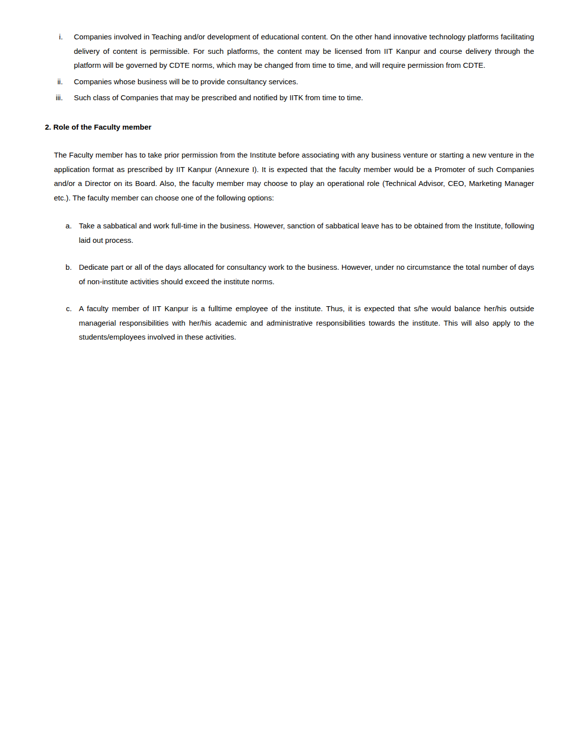Companies involved in Teaching and/or development of educational content. On the other hand innovative technology platforms facilitating delivery of content is permissible. For such platforms, the content may be licensed from IIT Kanpur and course delivery through the platform will be governed by CDTE norms, which may be changed from time to time, and will require permission from CDTE.
Companies whose business will be to provide consultancy services.
Such class of Companies that may be prescribed and notified by IITK from time to time.
2. Role of the Faculty member
The Faculty member has to take prior permission from the Institute before associating with any business venture or starting a new venture in the application format as prescribed by IIT Kanpur (Annexure I). It is expected that the faculty member would be a Promoter of such Companies and/or a Director on its Board. Also, the faculty member may choose to play an operational role (Technical Advisor, CEO, Marketing Manager etc.). The faculty member can choose one of the following options:
Take a sabbatical and work full-time in the business. However, sanction of sabbatical leave has to be obtained from the Institute, following laid out process.
Dedicate part or all of the days allocated for consultancy work to the business. However, under no circumstance the total number of days of non-institute activities should exceed the institute norms.
A faculty member of IIT Kanpur is a fulltime employee of the institute. Thus, it is expected that s/he would balance her/his outside managerial responsibilities with her/his academic and administrative responsibilities towards the institute. This will also apply to the students/employees involved in these activities.